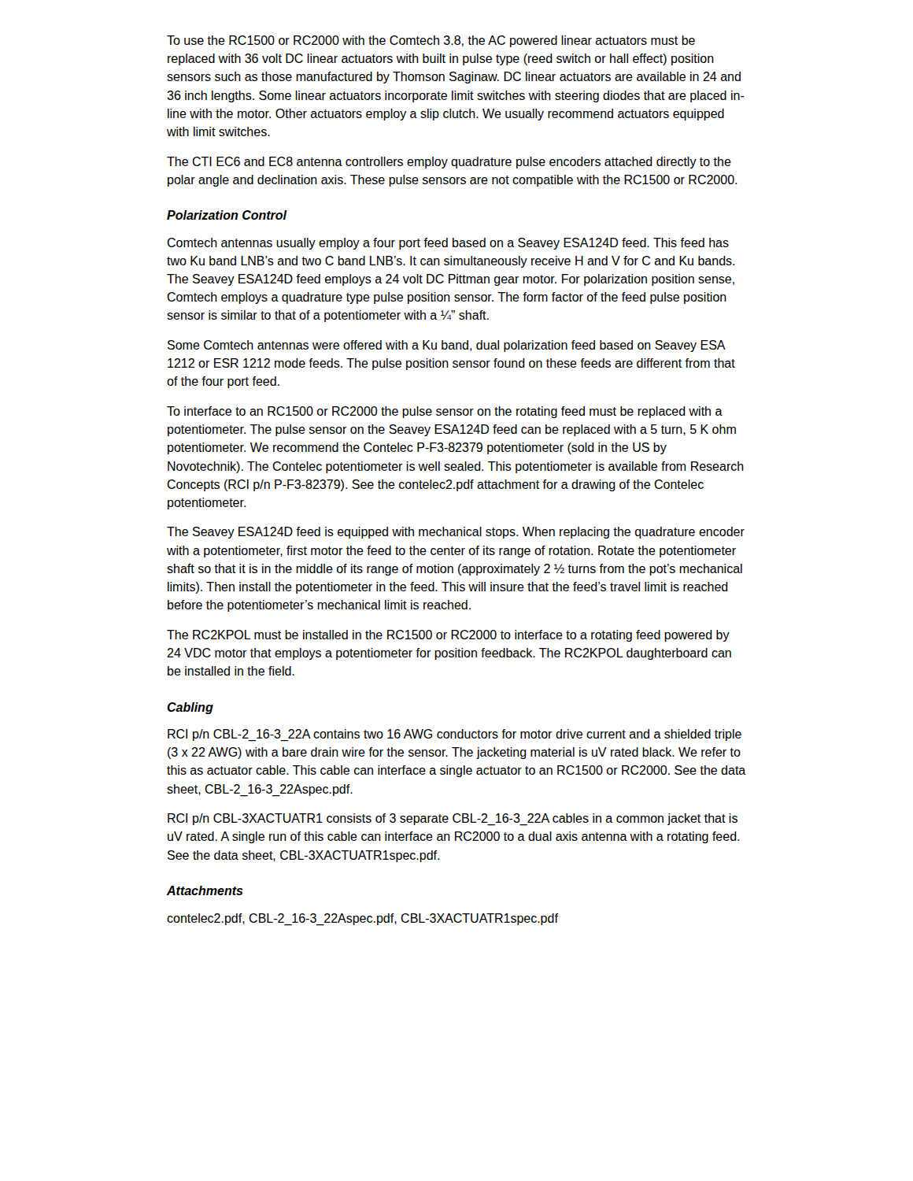To use the RC1500 or RC2000 with the Comtech 3.8, the AC powered linear actuators must be replaced with 36 volt DC linear actuators with built in pulse type (reed switch or hall effect) position sensors such as those manufactured by Thomson Saginaw. DC linear actuators are available in 24 and 36 inch lengths. Some linear actuators incorporate limit switches with steering diodes that are placed in-line with the motor. Other actuators employ a slip clutch. We usually recommend actuators equipped with limit switches.
The CTI EC6 and EC8 antenna controllers employ quadrature pulse encoders attached directly to the polar angle and declination axis. These pulse sensors are not compatible with the RC1500 or RC2000.
Polarization Control
Comtech antennas usually employ a four port feed based on a Seavey ESA124D feed. This feed has two Ku band LNB’s and two C band LNB’s. It can simultaneously receive H and V for C and Ku bands. The Seavey ESA124D feed employs a 24 volt DC Pittman gear motor. For polarization position sense, Comtech employs a quadrature type pulse position sensor. The form factor of the feed pulse position sensor is similar to that of a potentiometer with a ¼” shaft.
Some Comtech antennas were offered with a Ku band, dual polarization feed based on Seavey ESA 1212 or ESR 1212 mode feeds. The pulse position sensor found on these feeds are different from that of the four port feed.
To interface to an RC1500 or RC2000 the pulse sensor on the rotating feed must be replaced with a potentiometer. The pulse sensor on the Seavey ESA124D feed can be replaced with a 5 turn, 5 K ohm potentiometer. We recommend the Contelec P-F3-82379 potentiometer (sold in the US by Novotechnik). The Contelec potentiometer is well sealed. This potentiometer is available from Research Concepts (RCI p/n P-F3-82379). See the contelec2.pdf attachment for a drawing of the Contelec potentiometer.
The Seavey ESA124D feed is equipped with mechanical stops. When replacing the quadrature encoder with a potentiometer, first motor the feed to the center of its range of rotation. Rotate the potentiometer shaft so that it is in the middle of its range of motion (approximately 2 ½ turns from the pot’s mechanical limits). Then install the potentiometer in the feed. This will insure that the feed’s travel limit is reached before the potentiometer’s mechanical limit is reached.
The RC2KPOL must be installed in the RC1500 or RC2000 to interface to a rotating feed powered by 24 VDC motor that employs a potentiometer for position feedback. The RC2KPOL daughterboard can be installed in the field.
Cabling
RCI p/n CBL-2_16-3_22A contains two 16 AWG conductors for motor drive current and a shielded triple (3 x 22 AWG) with a bare drain wire for the sensor. The jacketing material is uV rated black. We refer to this as actuator cable. This cable can interface a single actuator to an RC1500 or RC2000. See the data sheet, CBL-2_16-3_22Aspec.pdf.
RCI p/n CBL-3XACTUATR1 consists of 3 separate CBL-2_16-3_22A cables in a common jacket that is uV rated. A single run of this cable can interface an RC2000 to a dual axis antenna with a rotating feed. See the data sheet, CBL-3XACTUATR1spec.pdf.
Attachments
contelec2.pdf, CBL-2_16-3_22Aspec.pdf, CBL-3XACTUATR1spec.pdf